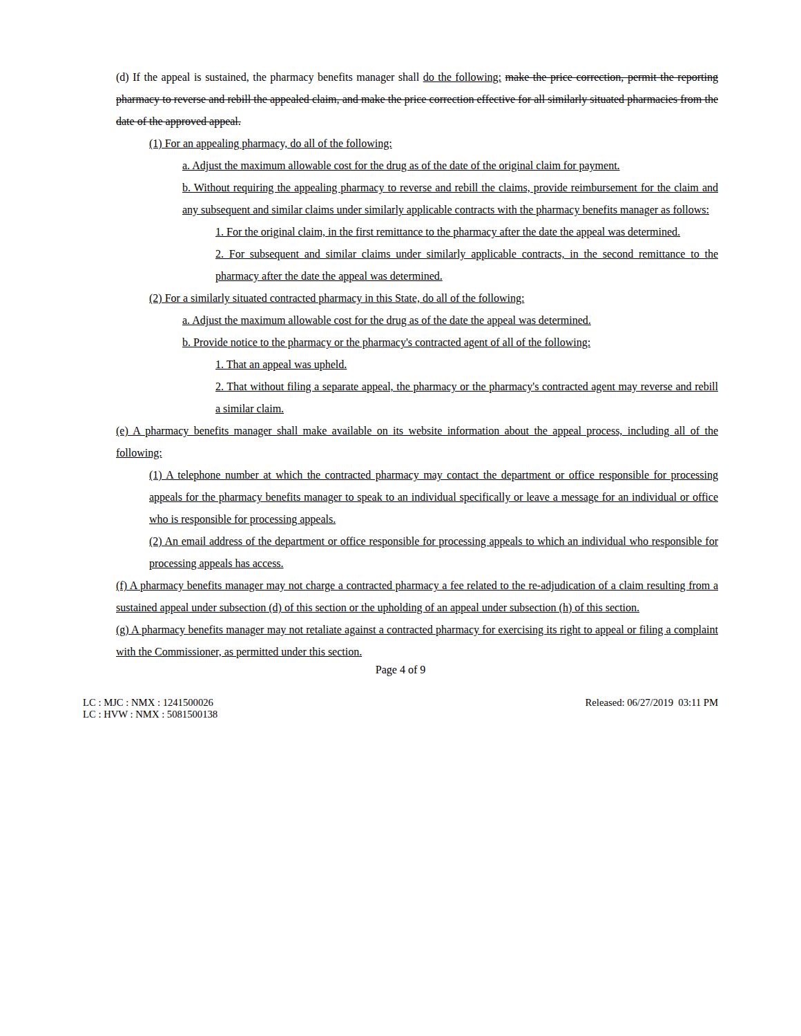(d) If the appeal is sustained, the pharmacy benefits manager shall do the following: make the price correction, permit the reporting pharmacy to reverse and rebill the appealed claim, and make the price correction effective for all similarly situated pharmacies from the date of the approved appeal.
(1) For an appealing pharmacy, do all of the following:
a. Adjust the maximum allowable cost for the drug as of the date of the original claim for payment.
b. Without requiring the appealing pharmacy to reverse and rebill the claims, provide reimbursement for the claim and any subsequent and similar claims under similarly applicable contracts with the pharmacy benefits manager as follows:
1. For the original claim, in the first remittance to the pharmacy after the date the appeal was determined.
2. For subsequent and similar claims under similarly applicable contracts, in the second remittance to the pharmacy after the date the appeal was determined.
(2) For a similarly situated contracted pharmacy in this State, do all of the following:
a. Adjust the maximum allowable cost for the drug as of the date the appeal was determined.
b. Provide notice to the pharmacy or the pharmacy's contracted agent of all of the following:
1. That an appeal was upheld.
2. That without filing a separate appeal, the pharmacy or the pharmacy's contracted agent may reverse and rebill a similar claim.
(e) A pharmacy benefits manager shall make available on its website information about the appeal process, including all of the following:
(1) A telephone number at which the contracted pharmacy may contact the department or office responsible for processing appeals for the pharmacy benefits manager to speak to an individual specifically or leave a message for an individual or office who is responsible for processing appeals.
(2) An email address of the department or office responsible for processing appeals to which an individual who responsible for processing appeals has access.
(f) A pharmacy benefits manager may not charge a contracted pharmacy a fee related to the re-adjudication of a claim resulting from a sustained appeal under subsection (d) of this section or the upholding of an appeal under subsection (h) of this section.
(g) A pharmacy benefits manager may not retaliate against a contracted pharmacy for exercising its right to appeal or filing a complaint with the Commissioner, as permitted under this section.
Page 4 of 9
| LC : MJC : NMX : 1241500026 LC : HVW : NMX : 5081500138 | Released: 06/27/2019 03:11 PM |